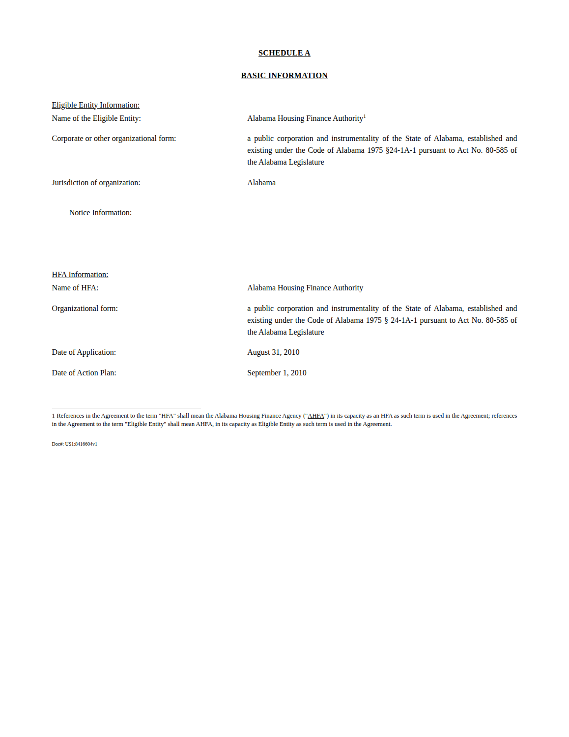SCHEDULE A
BASIC INFORMATION
Eligible Entity Information:
| Name of the Eligible Entity: | Alabama Housing Finance Authority 1 |
| Corporate or other organizational form: | a public corporation and instrumentality of the State of Alabama, established and existing under the Code of Alabama 1975 §24-1A-1 pursuant to Act No. 80-585 of the Alabama Legislature |
| Jurisdiction of organization: | Alabama |
Notice Information:
HFA Information:
| Name of HFA: | Alabama Housing Finance Authority |
| Organizational form: | a public corporation and instrumentality of the State of Alabama, established and existing under the Code of Alabama 1975 § 24-1A-1 pursuant to Act No. 80-585 of the Alabama Legislature |
| Date of Application: | August 31, 2010 |
| Date of Action Plan: | September 1, 2010 |
1 References in the Agreement to the term "HFA" shall mean the Alabama Housing Finance Agency ("AHFA") in its capacity as an HFA as such term is used in the Agreement; references in the Agreement to the term "Eligible Entity" shall mean AHFA, in its capacity as Eligible Entity as such term is used in the Agreement.
Doc#: US1:8416604v1